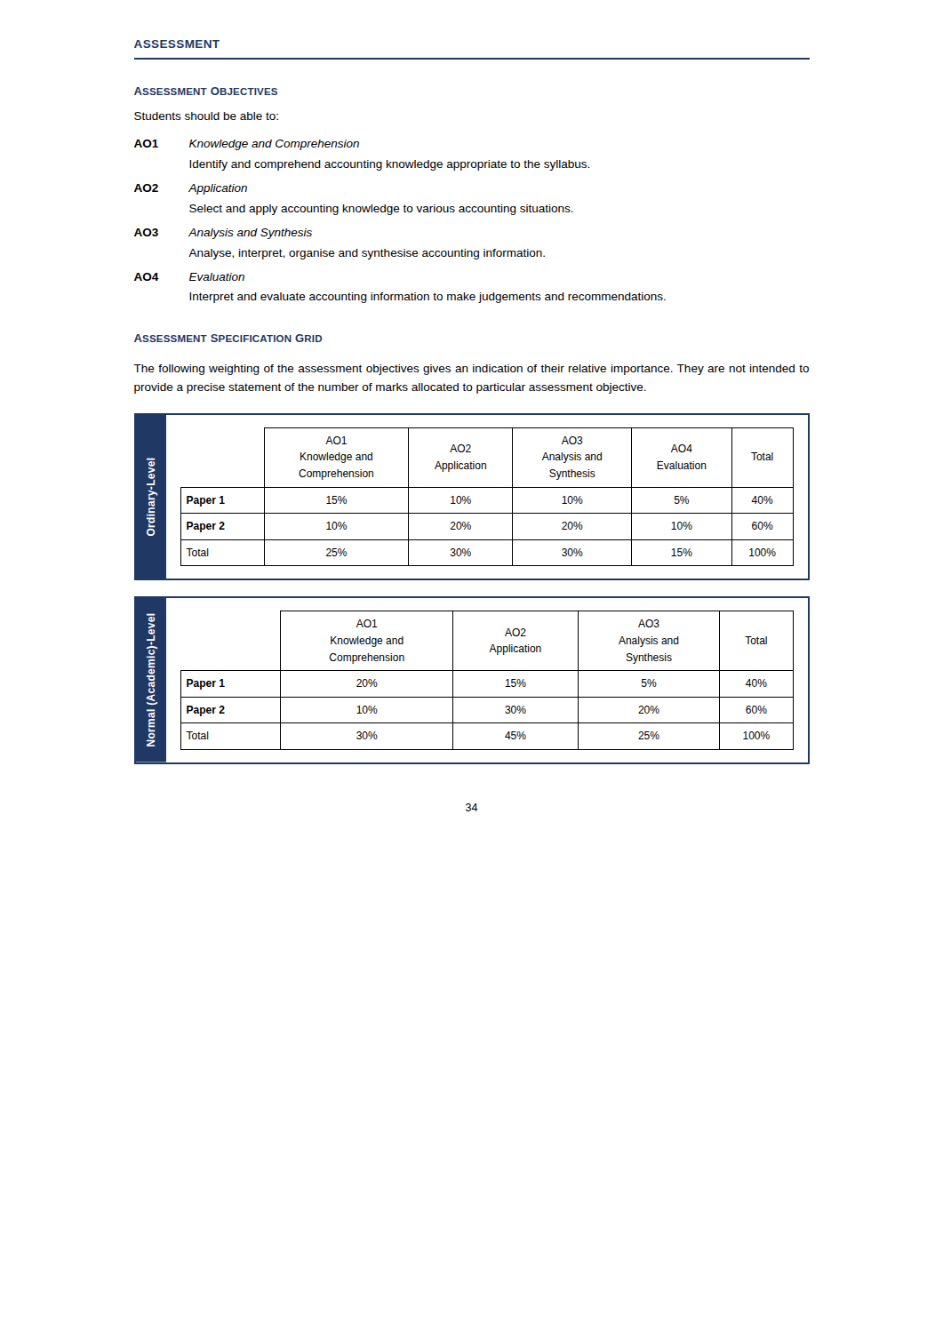Assessment
ASSESSMENT OBJECTIVES
Students should be able to:
AO1
Knowledge and Comprehension
Identify and comprehend accounting knowledge appropriate to the syllabus.
AO2
Application
Select and apply accounting knowledge to various accounting situations.
AO3
Analysis and Synthesis
Analyse, interpret, organise and synthesise accounting information.
AO4
Evaluation
Interpret and evaluate accounting information to make judgements and recommendations.
ASSESSMENT SPECIFICATION GRID
The following weighting of the assessment objectives gives an indication of their relative importance. They are not intended to provide a precise statement of the number of marks allocated to particular assessment objective.
Ordinary-Level
| | AO1 Knowledge and Comprehension | AO2 Application | AO3 Analysis and Synthesis | AO4 Evaluation | Total |
| --- | --- | --- | --- | --- | --- |
| Paper 1 | 15% | 10% | 10% | 5% | 40% |
| Paper 2 | 10% | 20% | 20% | 10% | 60% |
| Total | 25% | 30% | 30% | 15% | 100% |
Normal (Academic)-Level
| | AO1 Knowledge and Comprehension | AO2 Application | AO3 Analysis and Synthesis | Total |
| --- | --- | --- | --- | --- |
| Paper 1 | 20% | 15% | 5% | 40% |
| Paper 2 | 10% | 30% | 20% | 60% |
| Total | 30% | 45% | 25% | 100% |
34